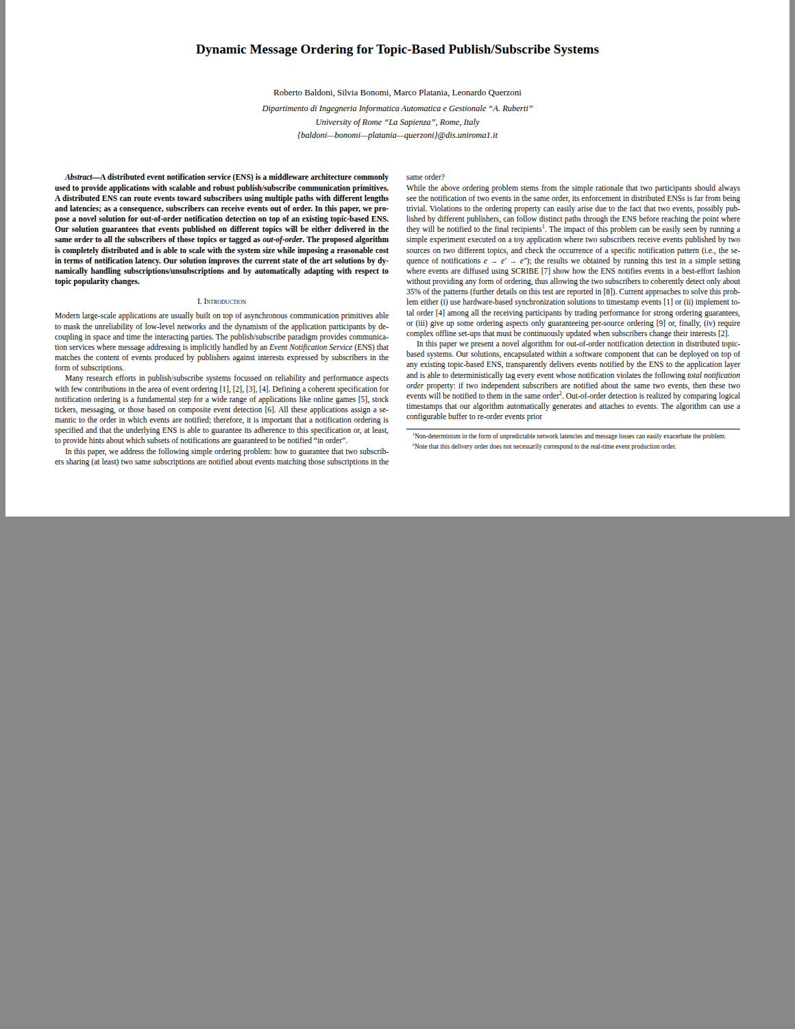Dynamic Message Ordering for Topic-Based Publish/Subscribe Systems
Roberto Baldoni, Silvia Bonomi, Marco Platania, Leonardo Querzoni
Dipartimento di Ingegneria Informatica Automatica e Gestionale “A. Ruberti”
University of Rome “La Sapienza”, Rome, Italy
{baldoni—bonomi—platania—querzoni}@dis.uniroma1.it
Abstract—A distributed event notification service (ENS) is a middleware architecture commonly used to provide applications with scalable and robust publish/subscribe communication primitives. A distributed ENS can route events toward subscribers using multiple paths with different lengths and latencies; as a consequence, subscribers can receive events out of order. In this paper, we propose a novel solution for out-of-order notification detection on top of an existing topic-based ENS. Our solution guarantees that events published on different topics will be either delivered in the same order to all the subscribers of those topics or tagged as out-of-order. The proposed algorithm is completely distributed and is able to scale with the system size while imposing a reasonable cost in terms of notification latency. Our solution improves the current state of the art solutions by dynamically handling subscriptions/unsubscriptions and by automatically adapting with respect to topic popularity changes.
I. Introduction
Modern large-scale applications are usually built on top of asynchronous communication primitives able to mask the unreliability of low-level networks and the dynamism of the application participants by decoupling in space and time the interacting parties. The publish/subscribe paradigm provides communication services where message addressing is implicitly handled by an Event Notification Service (ENS) that matches the content of events produced by publishers against interests expressed by subscribers in the form of subscriptions.
Many research efforts in publish/subscribe systems focussed on reliability and performance aspects with few contributions in the area of event ordering [1], [2], [3], [4]. Defining a coherent specification for notification ordering is a fundamental step for a wide range of applications like online games [5], stock tickers, messaging, or those based on composite event detection [6]. All these applications assign a semantic to the order in which events are notified; therefore, it is important that a notification ordering is specified and that the underlying ENS is able to guarantee its adherence to this specification or, at least, to provide hints about which subsets of notifications are guaranteed to be notified “in order”.
In this paper, we address the following simple ordering problem: how to guarantee that two subscribers sharing (at least) two same subscriptions are notified about events matching those subscriptions in the same order?
While the above ordering problem stems from the simple rationale that two participants should always see the notification of two events in the same order, its enforcement in distributed ENSs is far from being trivial. Violations to the ordering property can easily arise due to the fact that two events, possibly published by different publishers, can follow distinct paths through the ENS before reaching the point where they will be notified to the final recipients1. The impact of this problem can be easily seen by running a simple experiment executed on a toy application where two subscribers receive events published by two sources on two different topics, and check the occurrence of a specific notification pattern (i.e., the sequence of notifications e → e′ → e″); the results we obtained by running this test in a simple setting where events are diffused using SCRIBE [7] show how the ENS notifies events in a best-effort fashion without providing any form of ordering, thus allowing the two subscribers to coherently detect only about 35% of the patterns (further details on this test are reported in [8]). Current approaches to solve this problem either (i) use hardware-based synchronization solutions to timestamp events [1] or (ii) implement total order [4] among all the receiving participants by trading performance for strong ordering guarantees, or (iii) give up some ordering aspects only guaranteeing per-source ordering [9] or, finally, (iv) require complex offline set-ups that must be continuously updated when subscribers change their interests [2].
In this paper we present a novel algorithm for out-of-order notification detection in distributed topic-based systems. Our solutions, encapsulated within a software component that can be deployed on top of any existing topic-based ENS, transparently delivers events notified by the ENS to the application layer and is able to deterministically tag every event whose notification violates the following total notification order property: if two independent subscribers are notified about the same two events, then these two events will be notified to them in the same order2. Out-of-order detection is realized by comparing logical timestamps that our algorithm automatically generates and attaches to events. The algorithm can use a configurable buffer to re-order events prior
1Non-determinism in the form of unpredictable network latencies and message losses can easily exacerbate the problem.
2Note that this delivery order does not necessarily correspond to the real-time event production order.